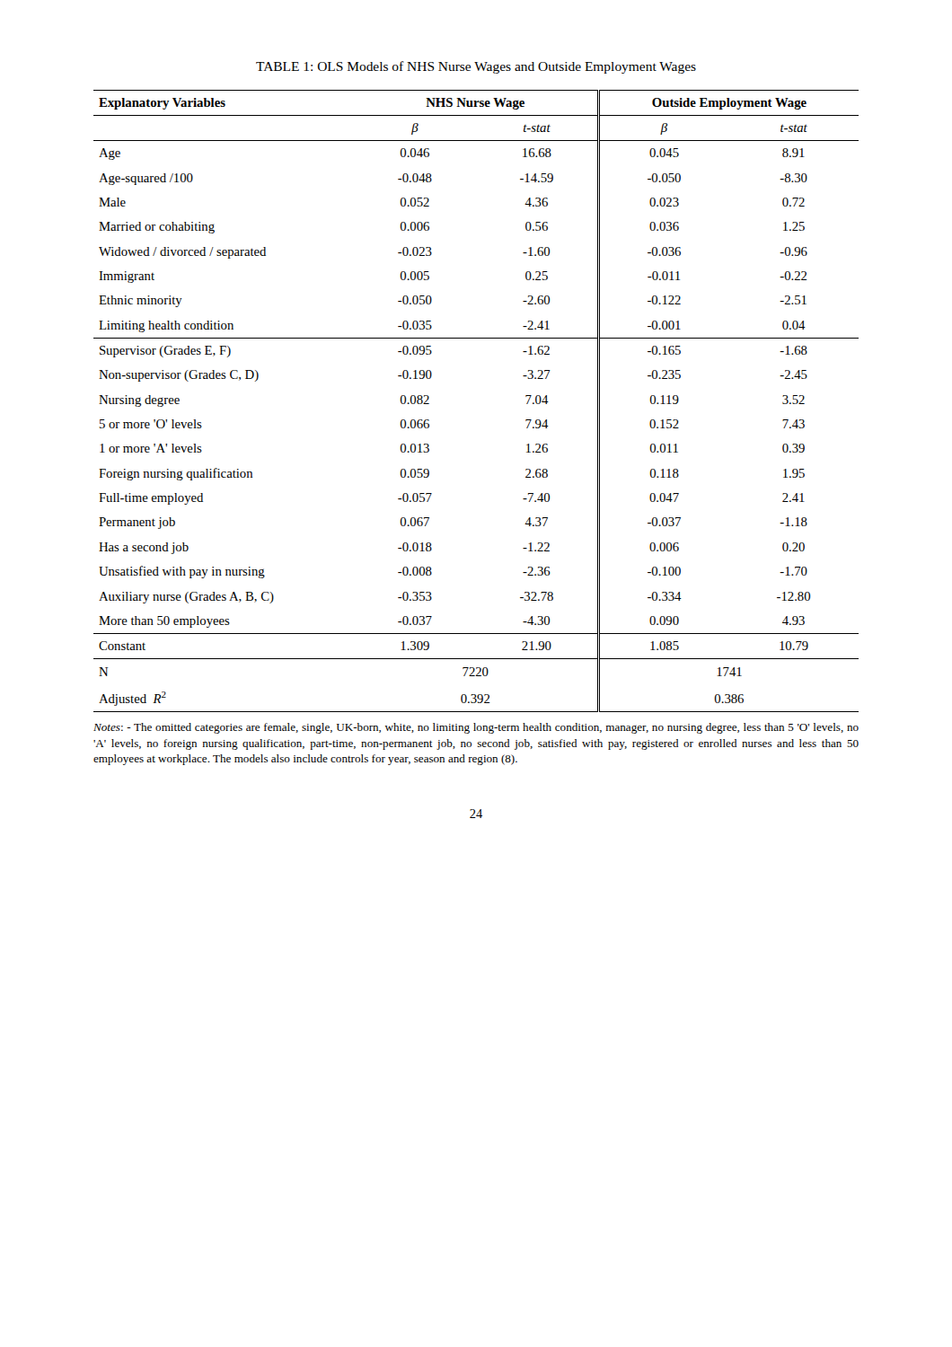TABLE 1: OLS Models of NHS Nurse Wages and Outside Employment Wages
| Explanatory Variables | NHS Nurse Wage | Outside Employment Wage |
| --- | --- | --- |
| | β | t -stat | β | t -stat |
| Age | 0.046 | 16.68 | 0.045 | 8.91 |
| Age-squared /100 | -0.048 | -14.59 | -0.050 | -8.30 |
| Male | 0.052 | 4.36 | 0.023 | 0.72 |
| Married or cohabiting | 0.006 | 0.56 | 0.036 | 1.25 |
| Widowed / divorced / separated | -0.023 | -1.60 | -0.036 | -0.96 |
| Immigrant | 0.005 | 0.25 | -0.011 | -0.22 |
| Ethnic minority | -0.050 | -2.60 | -0.122 | -2.51 |
| Limiting health condition | -0.035 | -2.41 | -0.001 | 0.04 |
| Supervisor (Grades E, F) | -0.095 | -1.62 | -0.165 | -1.68 |
| Non-supervisor (Grades C, D) | -0.190 | -3.27 | -0.235 | -2.45 |
| Nursing degree | 0.082 | 7.04 | 0.119 | 3.52 |
| 5 or more 'O' levels | 0.066 | 7.94 | 0.152 | 7.43 |
| 1 or more 'A' levels | 0.013 | 1.26 | 0.011 | 0.39 |
| Foreign nursing qualification | 0.059 | 2.68 | 0.118 | 1.95 |
| Full-time employed | -0.057 | -7.40 | 0.047 | 2.41 |
| Permanent job | 0.067 | 4.37 | -0.037 | -1.18 |
| Has a second job | -0.018 | -1.22 | 0.006 | 0.20 |
| Unsatisfied with pay in nursing | -0.008 | -2.36 | -0.100 | -1.70 |
| Auxiliary nurse (Grades A, B, C) | -0.353 | -32.78 | -0.334 | -12.80 |
| More than 50 employees | -0.037 | -4.30 | 0.090 | 4.93 |
| Constant | 1.309 | 21.90 | 1.085 | 10.79 |
| N | 7220 | 1741 |
| Adjusted R 2 | 0.392 | 0.386 |
Notes: - The omitted categories are female, single, UK-born, white, no limiting long-term health condition, manager, no nursing degree, less than 5 'O' levels, no 'A' levels, no foreign nursing qualification, part-time, non-permanent job, no second job, satisfied with pay, registered or enrolled nurses and less than 50 employees at workplace. The models also include controls for year, season and region (8).
24